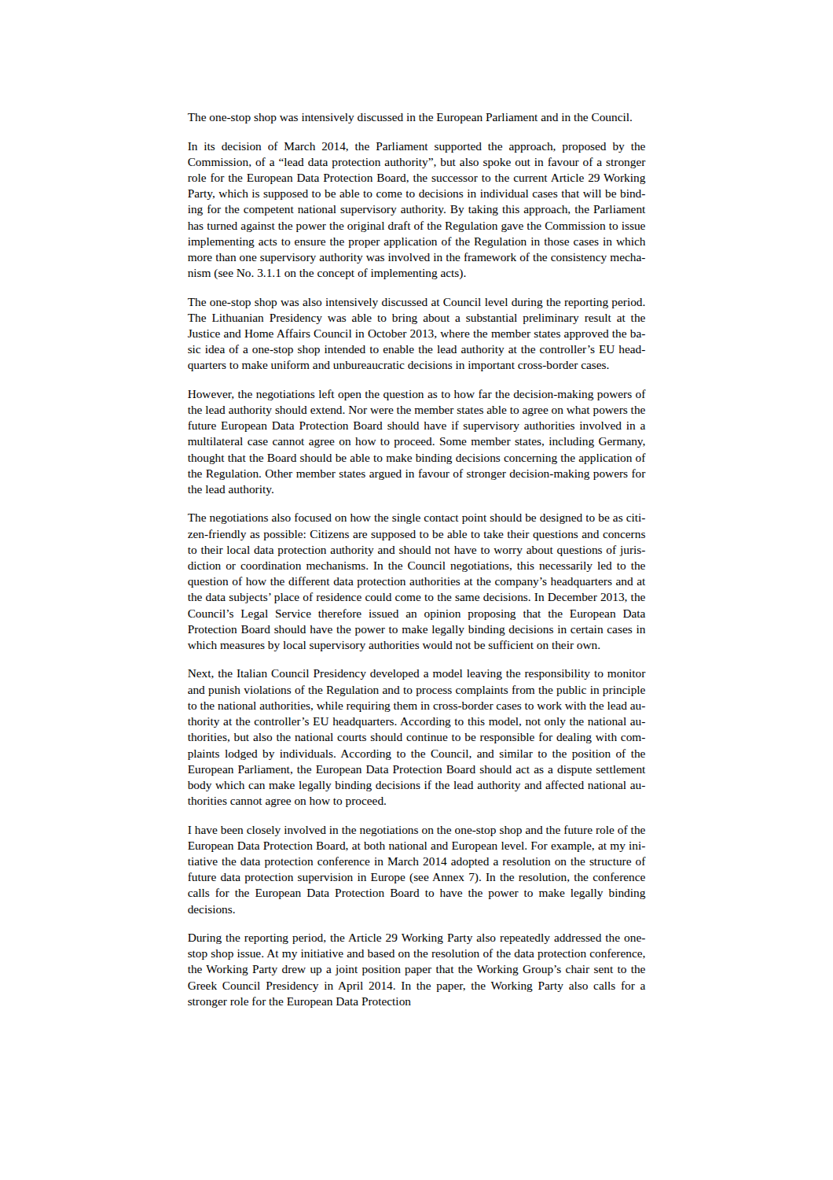The one-stop shop was intensively discussed in the European Parliament and in the Council.
In its decision of March 2014, the Parliament supported the approach, proposed by the Commission, of a “lead data protection authority”, but also spoke out in favour of a stronger role for the European Data Protection Board, the successor to the current Article 29 Working Party, which is supposed to be able to come to decisions in individual cases that will be binding for the competent national supervisory authority. By taking this approach, the Parliament has turned against the power the original draft of the Regulation gave the Commission to issue implementing acts to ensure the proper application of the Regulation in those cases in which more than one supervisory authority was involved in the framework of the consistency mechanism (see No. 3.1.1 on the concept of implementing acts).
The one-stop shop was also intensively discussed at Council level during the reporting period. The Lithuanian Presidency was able to bring about a substantial preliminary result at the Justice and Home Affairs Council in October 2013, where the member states approved the basic idea of a one-stop shop intended to enable the lead authority at the controller’s EU headquarters to make uniform and unbureaucratic decisions in important cross-border cases.
However, the negotiations left open the question as to how far the decision-making powers of the lead authority should extend. Nor were the member states able to agree on what powers the future European Data Protection Board should have if supervisory authorities involved in a multilateral case cannot agree on how to proceed. Some member states, including Germany, thought that the Board should be able to make binding decisions concerning the application of the Regulation. Other member states argued in favour of stronger decision-making powers for the lead authority.
The negotiations also focused on how the single contact point should be designed to be as citizen-friendly as possible: Citizens are supposed to be able to take their questions and concerns to their local data protection authority and should not have to worry about questions of jurisdiction or coordination mechanisms. In the Council negotiations, this necessarily led to the question of how the different data protection authorities at the company’s headquarters and at the data subjects’ place of residence could come to the same decisions. In December 2013, the Council’s Legal Service therefore issued an opinion proposing that the European Data Protection Board should have the power to make legally binding decisions in certain cases in which measures by local supervisory authorities would not be sufficient on their own.
Next, the Italian Council Presidency developed a model leaving the responsibility to monitor and punish violations of the Regulation and to process complaints from the public in principle to the national authorities, while requiring them in cross-border cases to work with the lead authority at the controller’s EU headquarters. According to this model, not only the national authorities, but also the national courts should continue to be responsible for dealing with complaints lodged by individuals. According to the Council, and similar to the position of the European Parliament, the European Data Protection Board should act as a dispute settlement body which can make legally binding decisions if the lead authority and affected national authorities cannot agree on how to proceed.
I have been closely involved in the negotiations on the one-stop shop and the future role of the European Data Protection Board, at both national and European level. For example, at my initiative the data protection conference in March 2014 adopted a resolution on the structure of future data protection supervision in Europe (see Annex 7). In the resolution, the conference calls for the European Data Protection Board to have the power to make legally binding decisions.
During the reporting period, the Article 29 Working Party also repeatedly addressed the one-stop shop issue. At my initiative and based on the resolution of the data protection conference, the Working Party drew up a joint position paper that the Working Group’s chair sent to the Greek Council Presidency in April 2014. In the paper, the Working Party also calls for a stronger role for the European Data Protection